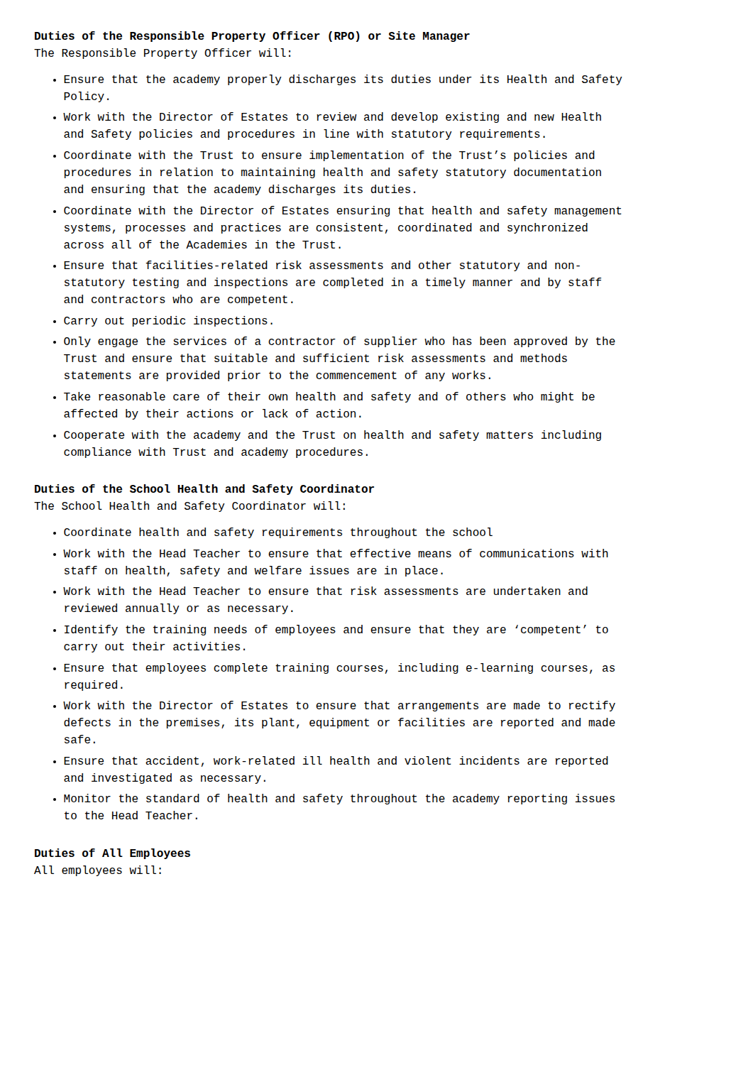Duties of the Responsible Property Officer (RPO) or Site Manager
The Responsible Property Officer will:
Ensure that the academy properly discharges its duties under its Health and Safety Policy.
Work with the Director of Estates to review and develop existing and new Health and Safety policies and procedures in line with statutory requirements.
Coordinate with the Trust to ensure implementation of the Trust’s policies and procedures in relation to maintaining health and safety statutory documentation and ensuring that the academy discharges its duties.
Coordinate with the Director of Estates ensuring that health and safety management systems, processes and practices are consistent, coordinated and synchronized across all of the Academies in the Trust.
Ensure that facilities-related risk assessments and other statutory and non-statutory testing and inspections are completed in a timely manner and by staff and contractors who are competent.
Carry out periodic inspections.
Only engage the services of a contractor of supplier who has been approved by the Trust and ensure that suitable and sufficient risk assessments and methods statements are provided prior to the commencement of any works.
Take reasonable care of their own health and safety and of others who might be affected by their actions or lack of action.
Cooperate with the academy and the Trust on health and safety matters including compliance with Trust and academy procedures.
Duties of the School Health and Safety Coordinator
The School Health and Safety Coordinator will:
Coordinate health and safety requirements throughout the school
Work with the Head Teacher to ensure that effective means of communications with staff on health, safety and welfare issues are in place.
Work with the Head Teacher to ensure that risk assessments are undertaken and reviewed annually or as necessary.
Identify the training needs of employees and ensure that they are ‘competent’ to carry out their activities.
Ensure that employees complete training courses, including e-learning courses, as required.
Work with the Director of Estates to ensure that arrangements are made to rectify defects in the premises, its plant, equipment or facilities are reported and made safe.
Ensure that accident, work-related ill health and violent incidents are reported and investigated as necessary.
Monitor the standard of health and safety throughout the academy reporting issues to the Head Teacher.
Duties of All Employees
All employees will: